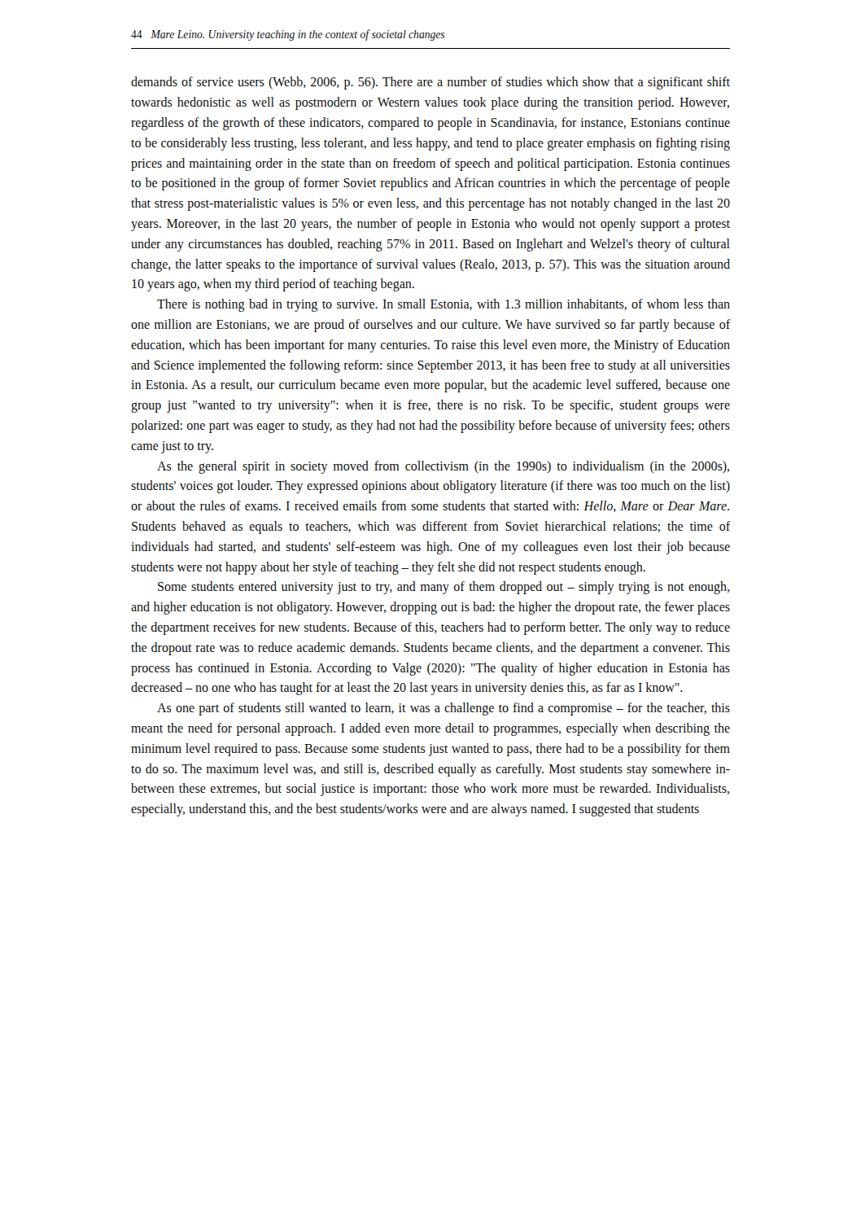44 Mare Leino. University teaching in the context of societal changes
demands of service users (Webb, 2006, p. 56). There are a number of studies which show that a significant shift towards hedonistic as well as postmodern or Western values took place during the transition period. However, regardless of the growth of these indicators, compared to people in Scandinavia, for instance, Estonians continue to be considerably less trusting, less tolerant, and less happy, and tend to place greater emphasis on fighting rising prices and maintaining order in the state than on freedom of speech and political participation. Estonia continues to be positioned in the group of former Soviet republics and African countries in which the percentage of people that stress post-materialistic values is 5% or even less, and this percentage has not notably changed in the last 20 years. Moreover, in the last 20 years, the number of people in Estonia who would not openly support a protest under any circumstances has doubled, reaching 57% in 2011. Based on Inglehart and Welzel's theory of cultural change, the latter speaks to the importance of survival values (Realo, 2013, p. 57). This was the situation around 10 years ago, when my third period of teaching began.
There is nothing bad in trying to survive. In small Estonia, with 1.3 million inhabitants, of whom less than one million are Estonians, we are proud of ourselves and our culture. We have survived so far partly because of education, which has been important for many centuries. To raise this level even more, the Ministry of Education and Science implemented the following reform: since September 2013, it has been free to study at all universities in Estonia. As a result, our curriculum became even more popular, but the academic level suffered, because one group just "wanted to try university": when it is free, there is no risk. To be specific, student groups were polarized: one part was eager to study, as they had not had the possibility before because of university fees; others came just to try.
As the general spirit in society moved from collectivism (in the 1990s) to individualism (in the 2000s), students' voices got louder. They expressed opinions about obligatory literature (if there was too much on the list) or about the rules of exams. I received emails from some students that started with: Hello, Mare or Dear Mare. Students behaved as equals to teachers, which was different from Soviet hierarchical relations; the time of individuals had started, and students' self-esteem was high. One of my colleagues even lost their job because students were not happy about her style of teaching – they felt she did not respect students enough.
Some students entered university just to try, and many of them dropped out – simply trying is not enough, and higher education is not obligatory. However, dropping out is bad: the higher the dropout rate, the fewer places the department receives for new students. Because of this, teachers had to perform better. The only way to reduce the dropout rate was to reduce academic demands. Students became clients, and the department a convener. This process has continued in Estonia. According to Valge (2020): "The quality of higher education in Estonia has decreased – no one who has taught for at least the 20 last years in university denies this, as far as I know".
As one part of students still wanted to learn, it was a challenge to find a compromise – for the teacher, this meant the need for personal approach. I added even more detail to programmes, especially when describing the minimum level required to pass. Because some students just wanted to pass, there had to be a possibility for them to do so. The maximum level was, and still is, described equally as carefully. Most students stay somewhere in-between these extremes, but social justice is important: those who work more must be rewarded. Individualists, especially, understand this, and the best students/works were and are always named. I suggested that students